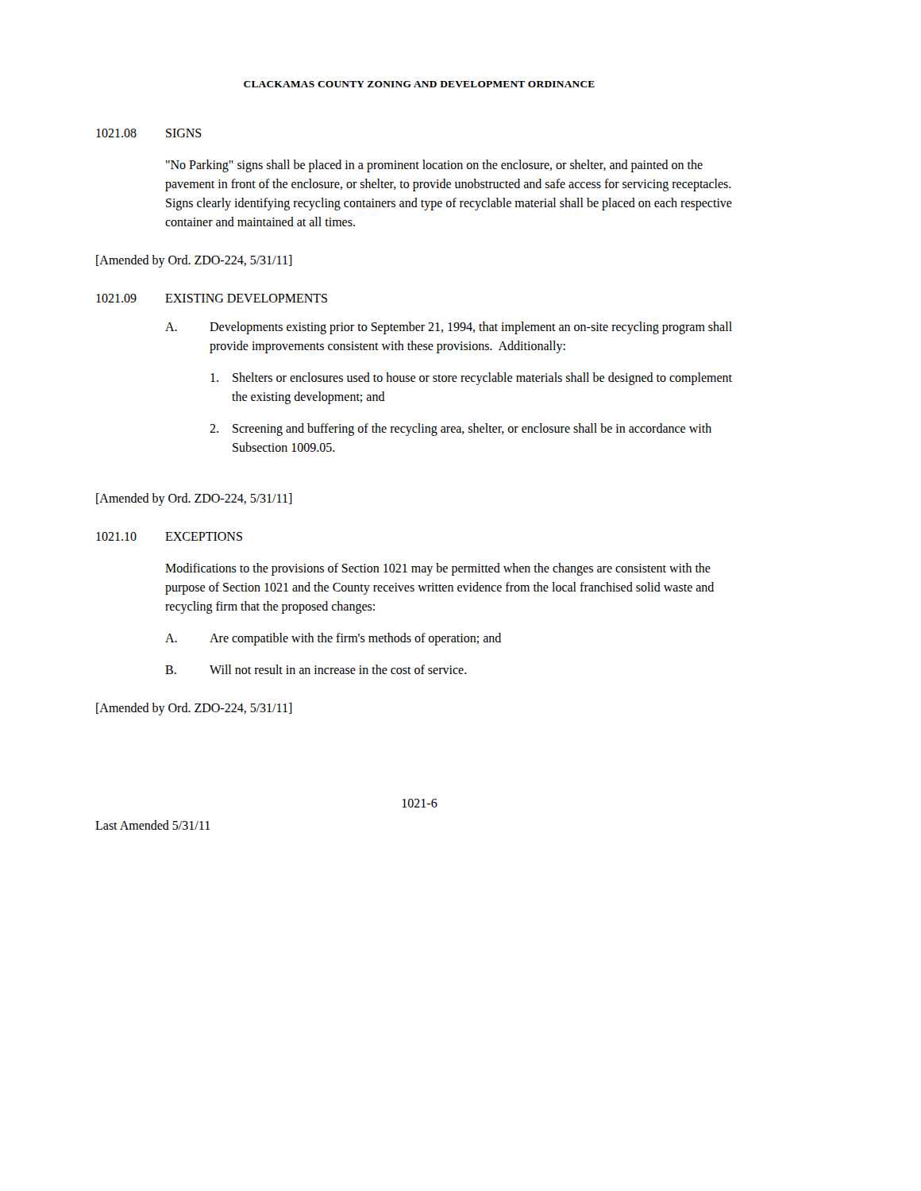CLACKAMAS COUNTY ZONING AND DEVELOPMENT ORDINANCE
1021.08 SIGNS
"No Parking" signs shall be placed in a prominent location on the enclosure, or shelter, and painted on the pavement in front of the enclosure, or shelter, to provide unobstructed and safe access for servicing receptacles. Signs clearly identifying recycling containers and type of recyclable material shall be placed on each respective container and maintained at all times.
[Amended by Ord. ZDO-224, 5/31/11]
1021.09 EXISTING DEVELOPMENTS
A. Developments existing prior to September 21, 1994, that implement an on-site recycling program shall provide improvements consistent with these provisions. Additionally:
1. Shelters or enclosures used to house or store recyclable materials shall be designed to complement the existing development; and
2. Screening and buffering of the recycling area, shelter, or enclosure shall be in accordance with Subsection 1009.05.
[Amended by Ord. ZDO-224, 5/31/11]
1021.10 EXCEPTIONS
Modifications to the provisions of Section 1021 may be permitted when the changes are consistent with the purpose of Section 1021 and the County receives written evidence from the local franchised solid waste and recycling firm that the proposed changes:
A. Are compatible with the firm's methods of operation; and
B. Will not result in an increase in the cost of service.
[Amended by Ord. ZDO-224, 5/31/11]
1021-6
Last Amended 5/31/11